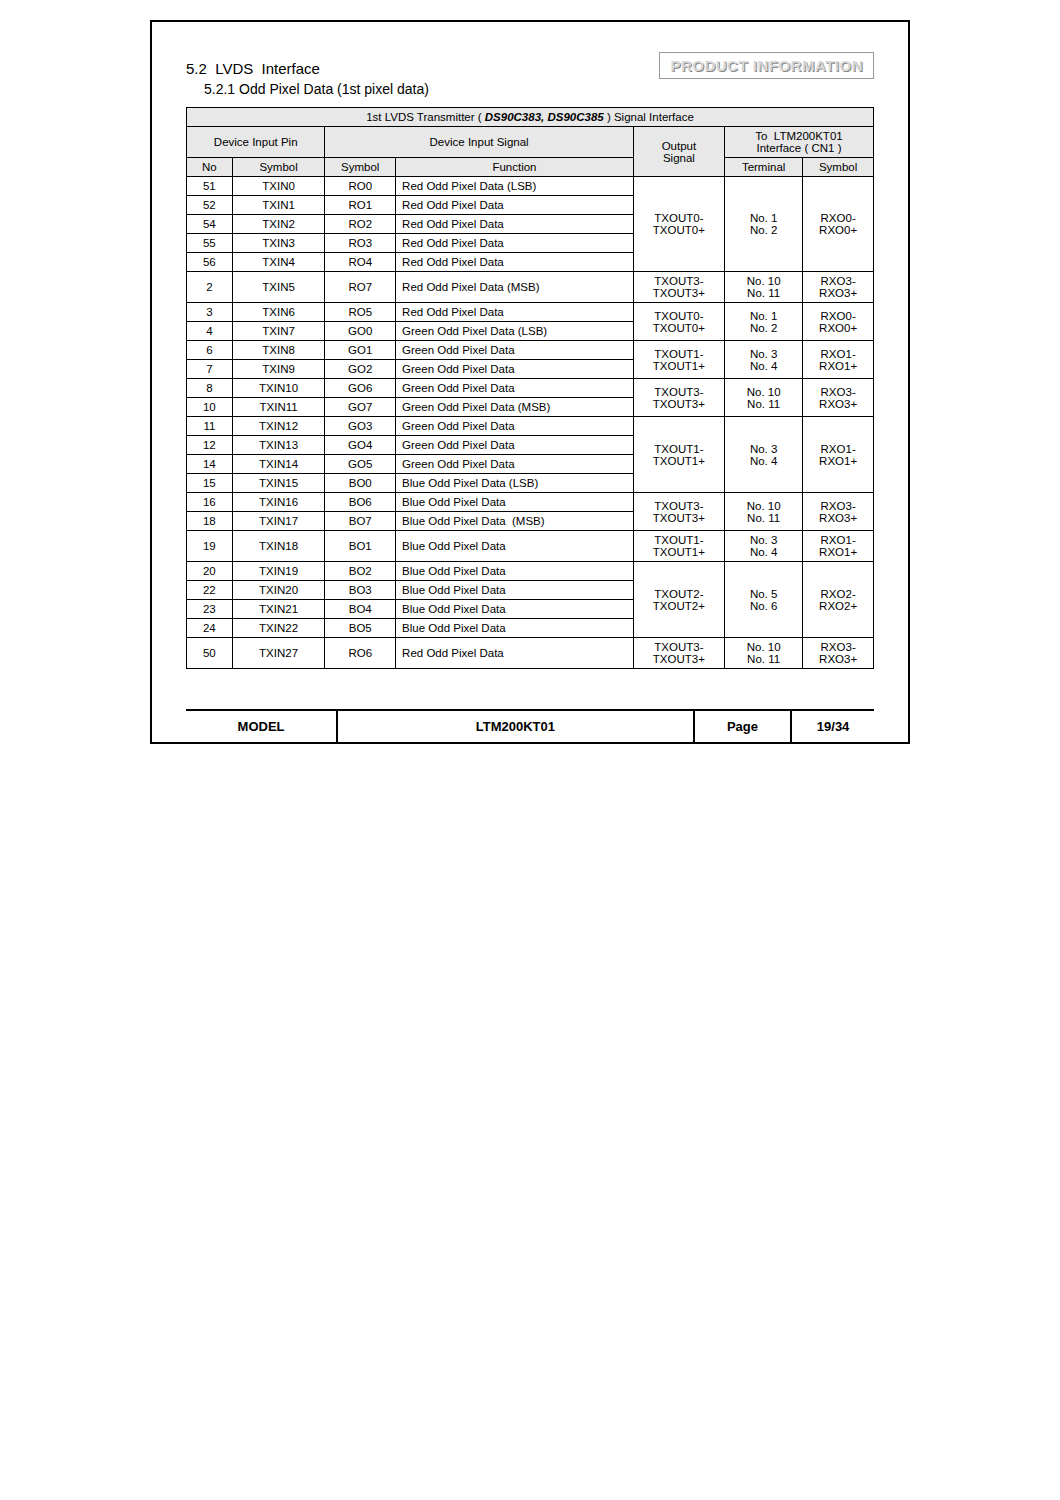PRODUCT INFORMATION
5.2 LVDS Interface
5.2.1 Odd Pixel Data (1st pixel data)
| 1st LVDS Transmitter ( DS90C383, DS90C385 ) Signal Interface |
| --- |
| Device Input Pin | Device Input Signal | Output Signal | To LTM200KT01 Interface ( CN1 ) |
| No | Symbol | Symbol | Function | Terminal | Symbol |
| 51 | TXIN0 | RO0 | Red Odd Pixel Data (LSB) | TXOUT0- TXOUT0+ | No. 1 No. 2 | RXO0- RXO0+ |
| 52 | TXIN1 | RO1 | Red Odd Pixel Data |
| 54 | TXIN2 | RO2 | Red Odd Pixel Data |
| 55 | TXIN3 | RO3 | Red Odd Pixel Data |
| 56 | TXIN4 | RO4 | Red Odd Pixel Data |
| 2 | TXIN5 | RO7 | Red Odd Pixel Data (MSB) | TXOUT3- TXOUT3+ | No. 10 No. 11 | RXO3- RXO3+ |
| 3 | TXIN6 | RO5 | Red Odd Pixel Data | TXOUT0- TXOUT0+ | No. 1 No. 2 | RXO0- RXO0+ |
| 4 | TXIN7 | GO0 | Green Odd Pixel Data (LSB) |
| 6 | TXIN8 | GO1 | Green Odd Pixel Data | TXOUT1- TXOUT1+ | No. 3 No. 4 | RXO1- RXO1+ |
| 7 | TXIN9 | GO2 | Green Odd Pixel Data |
| 8 | TXIN10 | GO6 | Green Odd Pixel Data | TXOUT3- TXOUT3+ | No. 10 No. 11 | RXO3- RXO3+ |
| 10 | TXIN11 | GO7 | Green Odd Pixel Data (MSB) |
| 11 | TXIN12 | GO3 | Green Odd Pixel Data | TXOUT1- TXOUT1+ | No. 3 No. 4 | RXO1- RXO1+ |
| 12 | TXIN13 | GO4 | Green Odd Pixel Data |
| 14 | TXIN14 | GO5 | Green Odd Pixel Data |
| 15 | TXIN15 | BO0 | Blue Odd Pixel Data (LSB) |
| 16 | TXIN16 | BO6 | Blue Odd Pixel Data | TXOUT3- TXOUT3+ | No. 10 No. 11 | RXO3- RXO3+ |
| 18 | TXIN17 | BO7 | Blue Odd Pixel Data (MSB) |
| 19 | TXIN18 | BO1 | Blue Odd Pixel Data | TXOUT1- TXOUT1+ | No. 3 No. 4 | RXO1- RXO1+ |
| 20 | TXIN19 | BO2 | Blue Odd Pixel Data | TXOUT2- TXOUT2+ | No. 5 No. 6 | RXO2- RXO2+ |
| 22 | TXIN20 | BO3 | Blue Odd Pixel Data |
| 23 | TXIN21 | BO4 | Blue Odd Pixel Data |
| 24 | TXIN22 | BO5 | Blue Odd Pixel Data |
| 50 | TXIN27 | RO6 | Red Odd Pixel Data | TXOUT3- TXOUT3+ | No. 10 No. 11 | RXO3- RXO3+ |
MODEL
LTM200KT01
Page
19/34